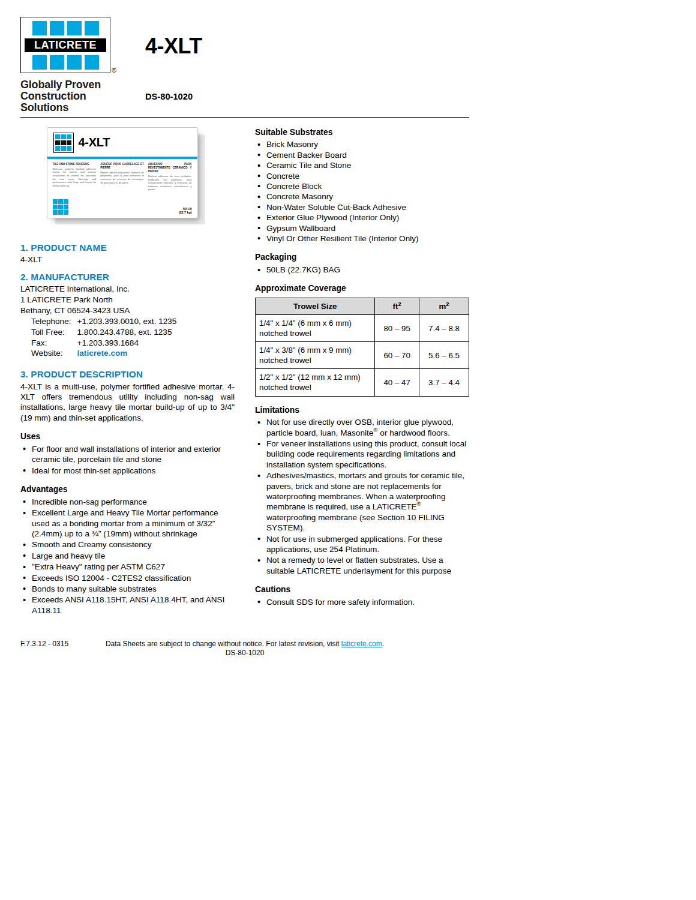LATICRETE
®
Globally Proven
Construction Solutions
4-XLT
DS-80-1020
4-XLT
TILE AND STONE ADHESIVE Multi-use, polymer fortified adhesive mortar for interior and exterior installations of ceramic tile, porcelain tile and stone. Non-sag wall performance with large and heavy tile mortar build-up.
ADHÉSIF POUR CARRELAGE ET PIERRE Mortier adhésif polyvalent, renforcé de polymères, pour la pose intérieure et extérieure de carreaux de céramique, de porcelaine et de pierre.
ADHESIVO PARA REVESTIMIENTO CERÁMICO Y PIEDRA Mortero adhesivo de usos múltiples, fortificado con polímeros, para instalaciones interiores y exteriores de baldosas cerámicas, porcelánicas y piedra.
50 LB
(22.7 kg)
1. Product Name
4-XLT
2. Manufacturer
LATICRETE International, Inc.
1 LATICRETE Park North
Bethany, CT 06524-3423 USA
| Telephone: | +1.203.393.0010, ext. 1235 |
| Toll Free: | 1.800.243.4788, ext. 1235 |
| Fax: | +1.203.393.1684 |
| Website: | laticrete.com |
3. Product Description
4-XLT is a multi-use, polymer fortified adhesive mortar. 4-XLT offers tremendous utility including non-sag wall installations, large heavy tile mortar build-up of up to 3/4" (19 mm) and thin-set applications.
Uses
For floor and wall installations of interior and exterior ceramic tile, porcelain tile and stone
Ideal for most thin-set applications
Advantages
Incredible non-sag performance
Excellent Large and Heavy Tile Mortar performance used as a bonding mortar from a minimum of 3/32” (2.4mm) up to a ¾” (19mm) without shrinkage
Smooth and Creamy consistency
Large and heavy tile
"Extra Heavy" rating per ASTM C627
Exceeds ISO 12004 - C2TES2 classification
Bonds to many suitable substrates
Exceeds ANSI A118.15HT, ANSI A118.4HT, and ANSI A118.11
Suitable Substrates
Brick Masonry
Cement Backer Board
Ceramic Tile and Stone
Concrete
Concrete Block
Concrete Masonry
Non-Water Soluble Cut-Back Adhesive
Exterior Glue Plywood (Interior Only)
Gypsum Wallboard
Vinyl Or Other Resilient Tile (Interior Only)
Packaging
50LB (22.7KG) BAG
Approximate Coverage
| Trowel Size | ft 2 | m 2 |
| --- | --- | --- |
| 1/4" x 1/4" (6 mm x 6 mm) notched trowel | 80 – 95 | 7.4 – 8.8 |
| 1/4" x 3/8" (6 mm x 9 mm) notched trowel | 60 – 70 | 5.6 – 6.5 |
| 1/2" x 1/2" (12 mm x 12 mm) notched trowel | 40 – 47 | 3.7 – 4.4 |
Limitations
Not for use directly over OSB, interior glue plywood, particle board, luan, Masonite® or hardwood floors.
For veneer installations using this product, consult local building code requirements regarding limitations and installation system specifications.
Adhesives/mastics, mortars and grouts for ceramic tile, pavers, brick and stone are not replacements for waterproofing membranes. When a waterproofing membrane is required, use a LATICRETE® waterproofing membrane (see Section 10 FILING SYSTEM).
Not for use in submerged applications. For these applications, use 254 Platinum.
Not a remedy to level or flatten substrates. Use a suitable LATICRETE underlayment for this purpose
Cautions
Consult SDS for more safety information.
F.7.3.12 - 0315
Data Sheets are subject to change without notice. For latest revision, visit laticrete.com. DS-80-1020